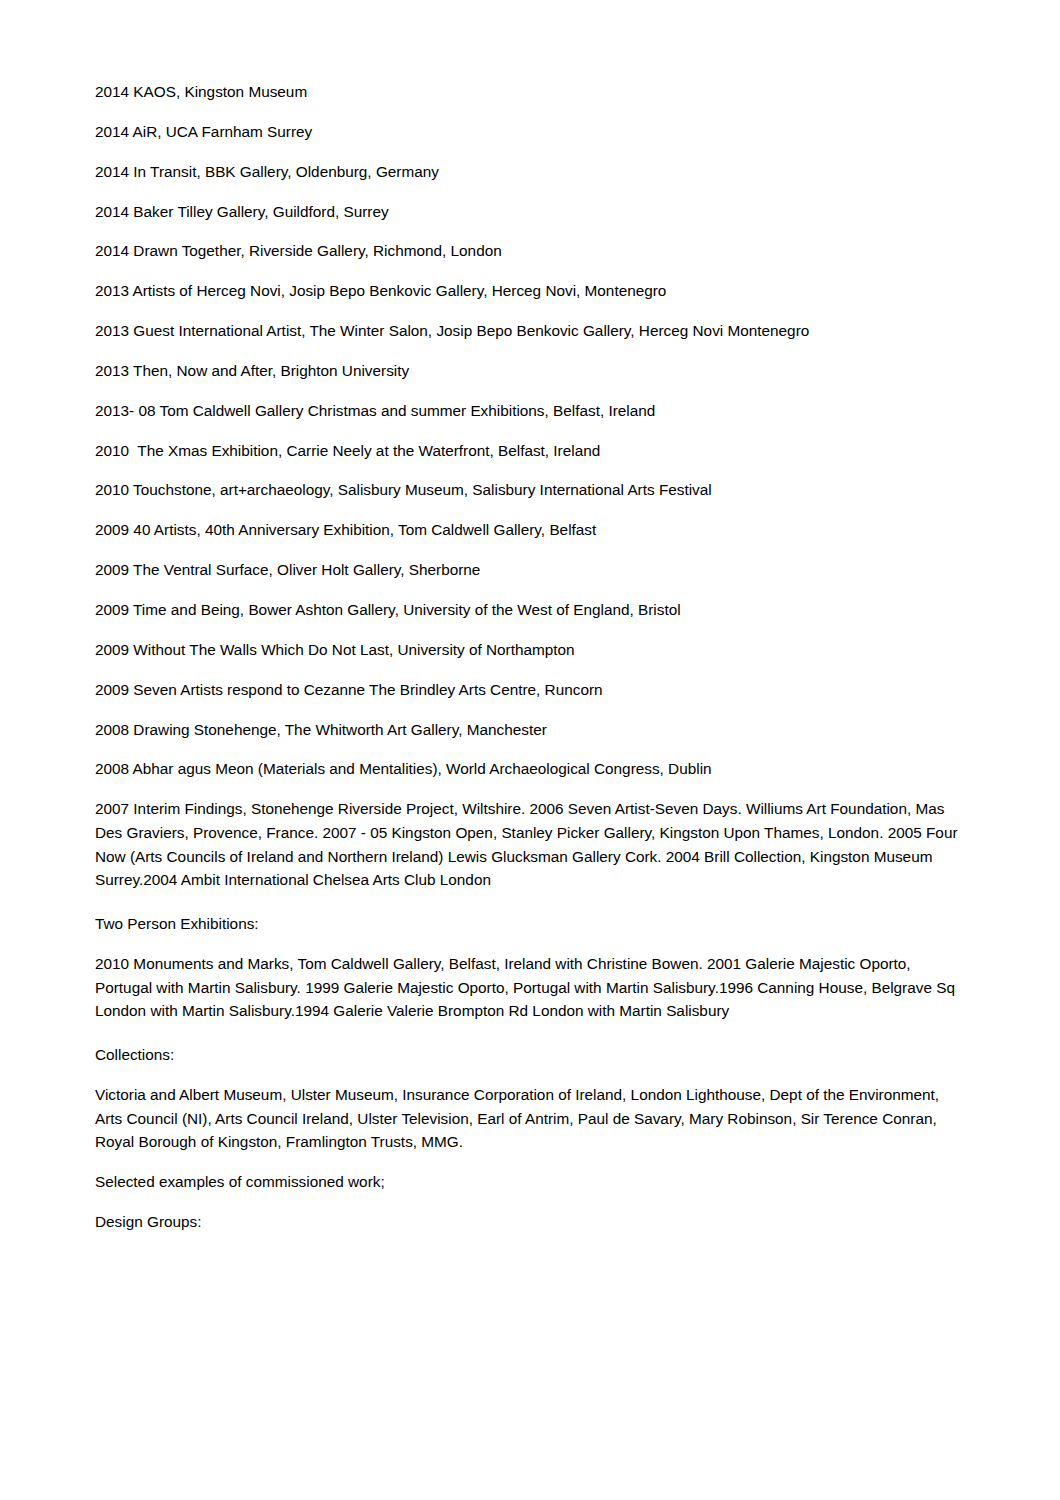2014 KAOS, Kingston Museum
2014 AiR, UCA Farnham Surrey
2014 In Transit, BBK Gallery, Oldenburg, Germany
2014 Baker Tilley Gallery, Guildford, Surrey
2014 Drawn Together, Riverside Gallery, Richmond, London
2013 Artists of Herceg Novi, Josip Bepo Benkovic Gallery, Herceg Novi, Montenegro
2013 Guest International Artist, The Winter Salon, Josip Bepo Benkovic Gallery, Herceg Novi Montenegro
2013 Then, Now and After, Brighton University
2013- 08 Tom Caldwell Gallery Christmas and summer Exhibitions, Belfast, Ireland
2010 The Xmas Exhibition, Carrie Neely at the Waterfront, Belfast, Ireland
2010 Touchstone, art+archaeology, Salisbury Museum, Salisbury International Arts Festival
2009 40 Artists, 40th Anniversary Exhibition, Tom Caldwell Gallery, Belfast
2009 The Ventral Surface, Oliver Holt Gallery, Sherborne
2009 Time and Being, Bower Ashton Gallery, University of the West of England, Bristol
2009 Without The Walls Which Do Not Last, University of Northampton
2009 Seven Artists respond to Cezanne The Brindley Arts Centre, Runcorn
2008 Drawing Stonehenge, The Whitworth Art Gallery, Manchester
2008 Abhar agus Meon (Materials and Mentalities), World Archaeological Congress, Dublin
2007 Interim Findings, Stonehenge Riverside Project, Wiltshire. 2006 Seven Artist-Seven Days. Williums Art Foundation, Mas Des Graviers, Provence, France. 2007 - 05 Kingston Open, Stanley Picker Gallery, Kingston Upon Thames, London. 2005 Four Now (Arts Councils of Ireland and Northern Ireland) Lewis Glucksman Gallery Cork. 2004 Brill Collection, Kingston Museum Surrey.2004 Ambit International Chelsea Arts Club London
Two Person Exhibitions:
2010 Monuments and Marks, Tom Caldwell Gallery, Belfast, Ireland with Christine Bowen. 2001 Galerie Majestic Oporto, Portugal with Martin Salisbury. 1999 Galerie Majestic Oporto, Portugal with Martin Salisbury.1996 Canning House, Belgrave Sq London with Martin Salisbury.1994 Galerie Valerie Brompton Rd London with Martin Salisbury
Collections:
Victoria and Albert Museum, Ulster Museum, Insurance Corporation of Ireland, London Lighthouse, Dept of the Environment, Arts Council (NI), Arts Council Ireland, Ulster Television, Earl of Antrim, Paul de Savary, Mary Robinson, Sir Terence Conran, Royal Borough of Kingston, Framlington Trusts, MMG.
Selected examples of commissioned work;
Design Groups: